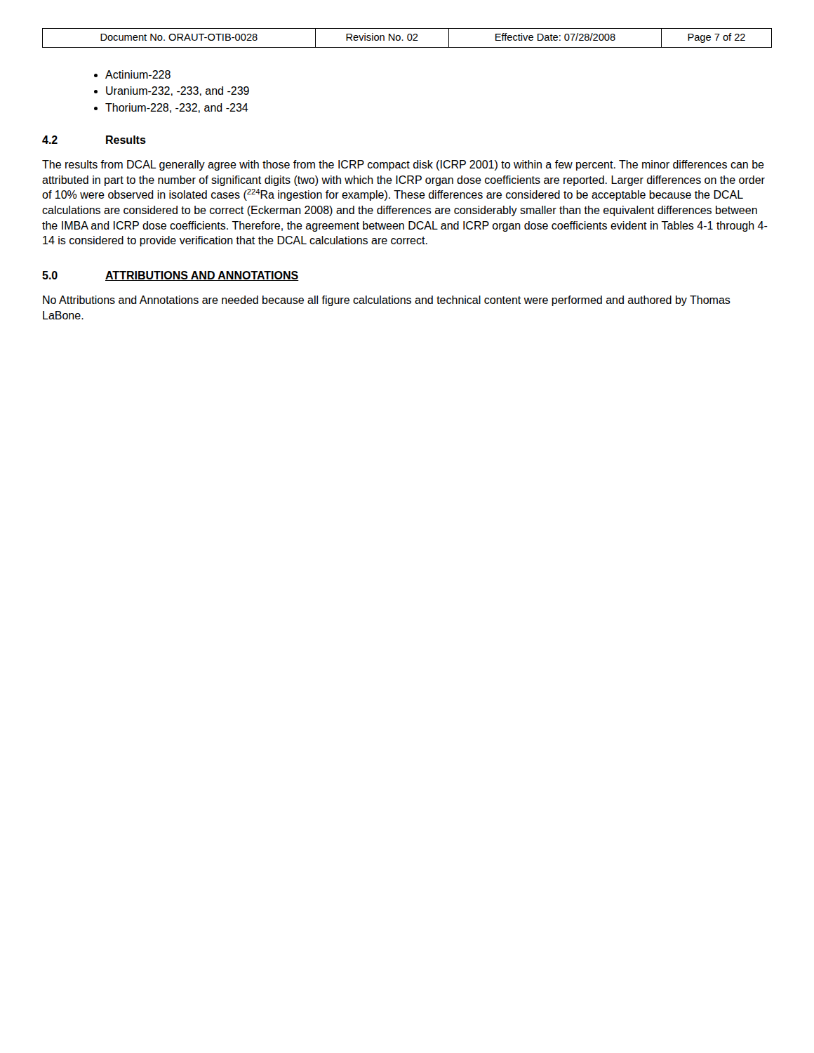| Document No. ORAUT-OTIB-0028 | Revision No. 02 | Effective Date: 07/28/2008 | Page 7 of 22 |
Actinium-228
Uranium-232, -233, and -239
Thorium-228, -232, and -234
4.2 Results
The results from DCAL generally agree with those from the ICRP compact disk (ICRP 2001) to within a few percent. The minor differences can be attributed in part to the number of significant digits (two) with which the ICRP organ dose coefficients are reported. Larger differences on the order of 10% were observed in isolated cases (224Ra ingestion for example). These differences are considered to be acceptable because the DCAL calculations are considered to be correct (Eckerman 2008) and the differences are considerably smaller than the equivalent differences between the IMBA and ICRP dose coefficients. Therefore, the agreement between DCAL and ICRP organ dose coefficients evident in Tables 4-1 through 4-14 is considered to provide verification that the DCAL calculations are correct.
5.0 ATTRIBUTIONS AND ANNOTATIONS
No Attributions and Annotations are needed because all figure calculations and technical content were performed and authored by Thomas LaBone.